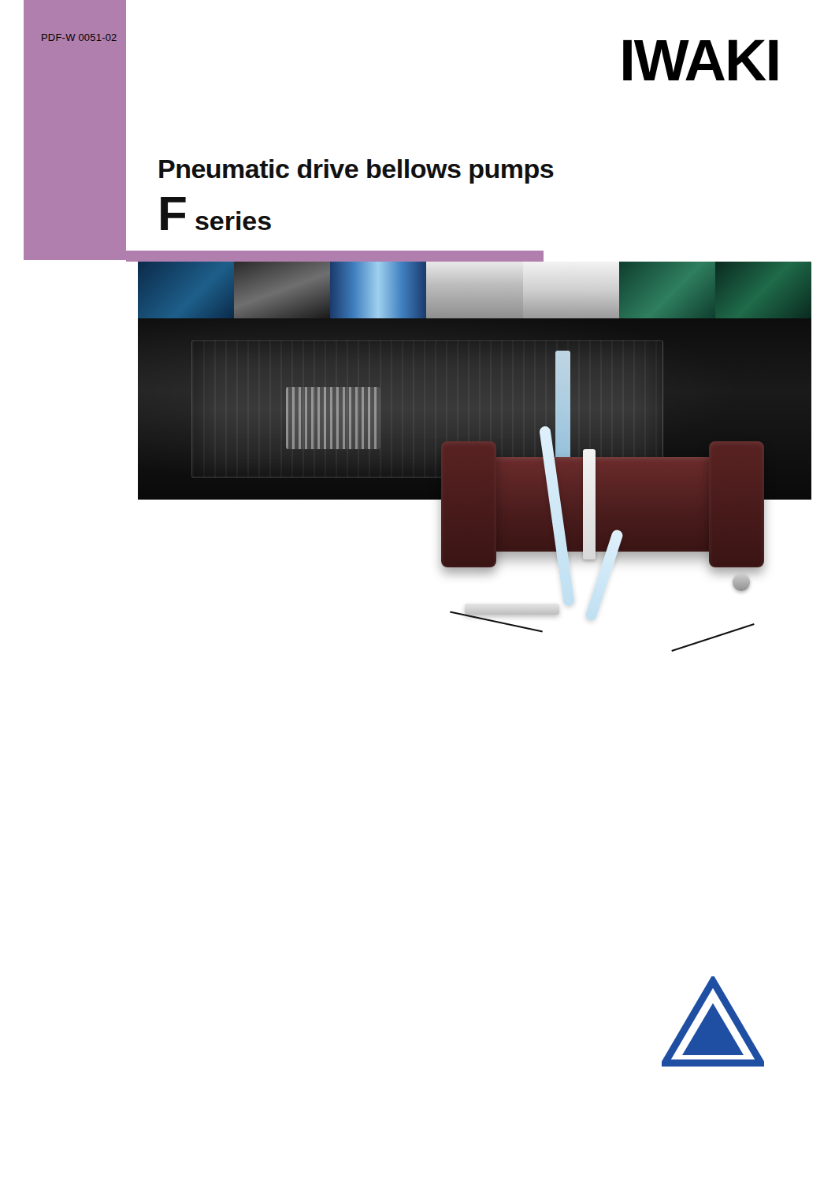PDF-W 0051-02
IWAKI
Pneumatic drive bellows pumps
Fseries